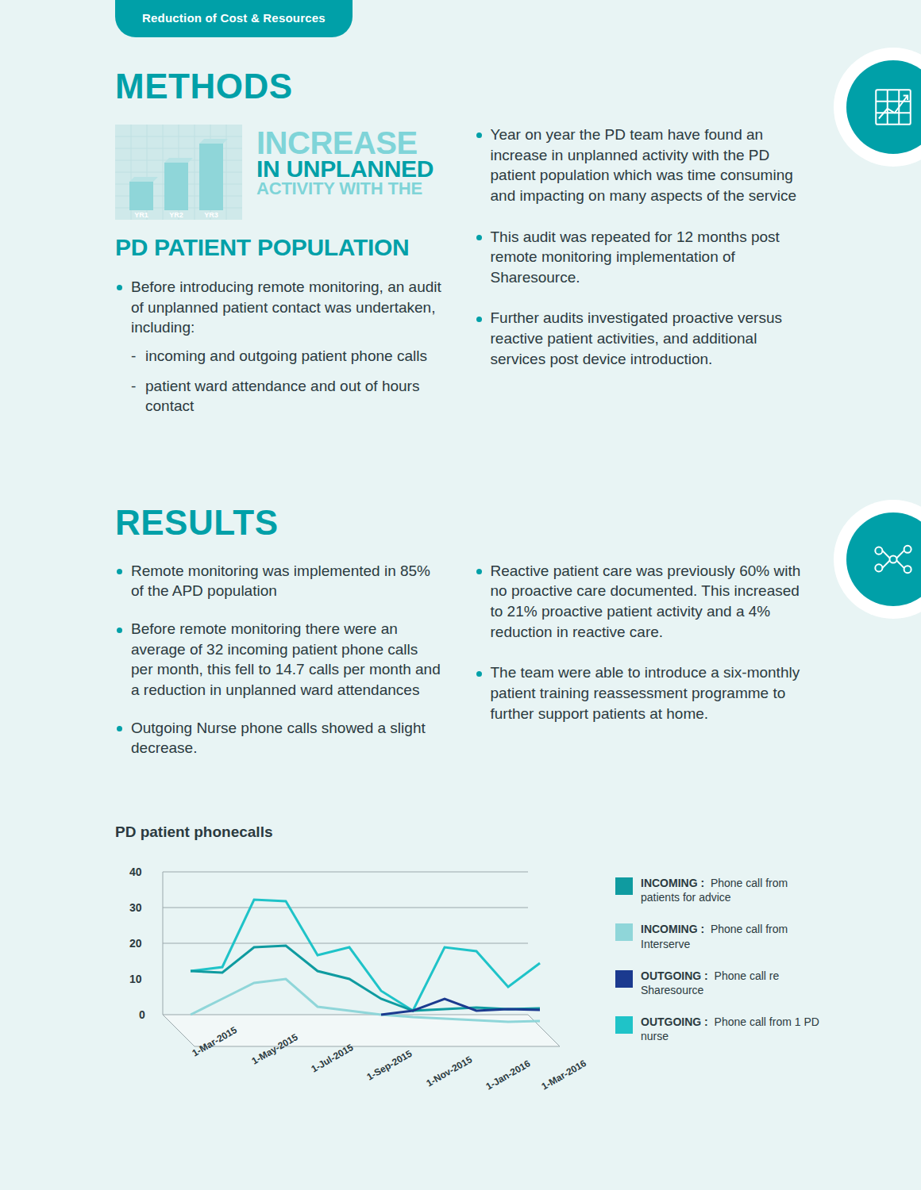Reduction of Cost & Resources
METHODS
YR1 YR2 YR3
INCREASE IN UNPLANNED ACTIVITY WITH THE
PD PATIENT POPULATION
Before introducing remote monitoring, an audit of unplanned patient contact was undertaken, including:
incoming and outgoing patient phone calls
patient ward attendance and out of hours contact
Year on year the PD team have found an increase in unplanned activity with the PD patient population which was time consuming and impacting on many aspects of the service
This audit was repeated for 12 months post remote monitoring implementation of Sharesource.
Further audits investigated proactive versus reactive patient activities, and additional services post device introduction.
RESULTS
Remote monitoring was implemented in 85% of the APD population
Before remote monitoring there were an average of 32 incoming patient phone calls per month, this fell to 14.7 calls per month and a reduction in unplanned ward attendances
Outgoing Nurse phone calls showed a slight decrease.
Reactive patient care was previously 60% with no proactive care documented. This increased to 21% proactive patient activity and a 4% reduction in reactive care.
The team were able to introduce a six-monthly patient training reassessment programme to further support patients at home.
PD patient phonecalls
40 30 20 10 0 1-Mar-2015 1-May-2015 1-Jul-2015 1-Sep-2015 1-Nov-2015 1-Jan-2016 1-Mar-2016
INCOMING : Phone call from patients for advice
INCOMING : Phone call from Interserve
OUTGOING : Phone call re Sharesource
OUTGOING : Phone call from 1 PD nurse